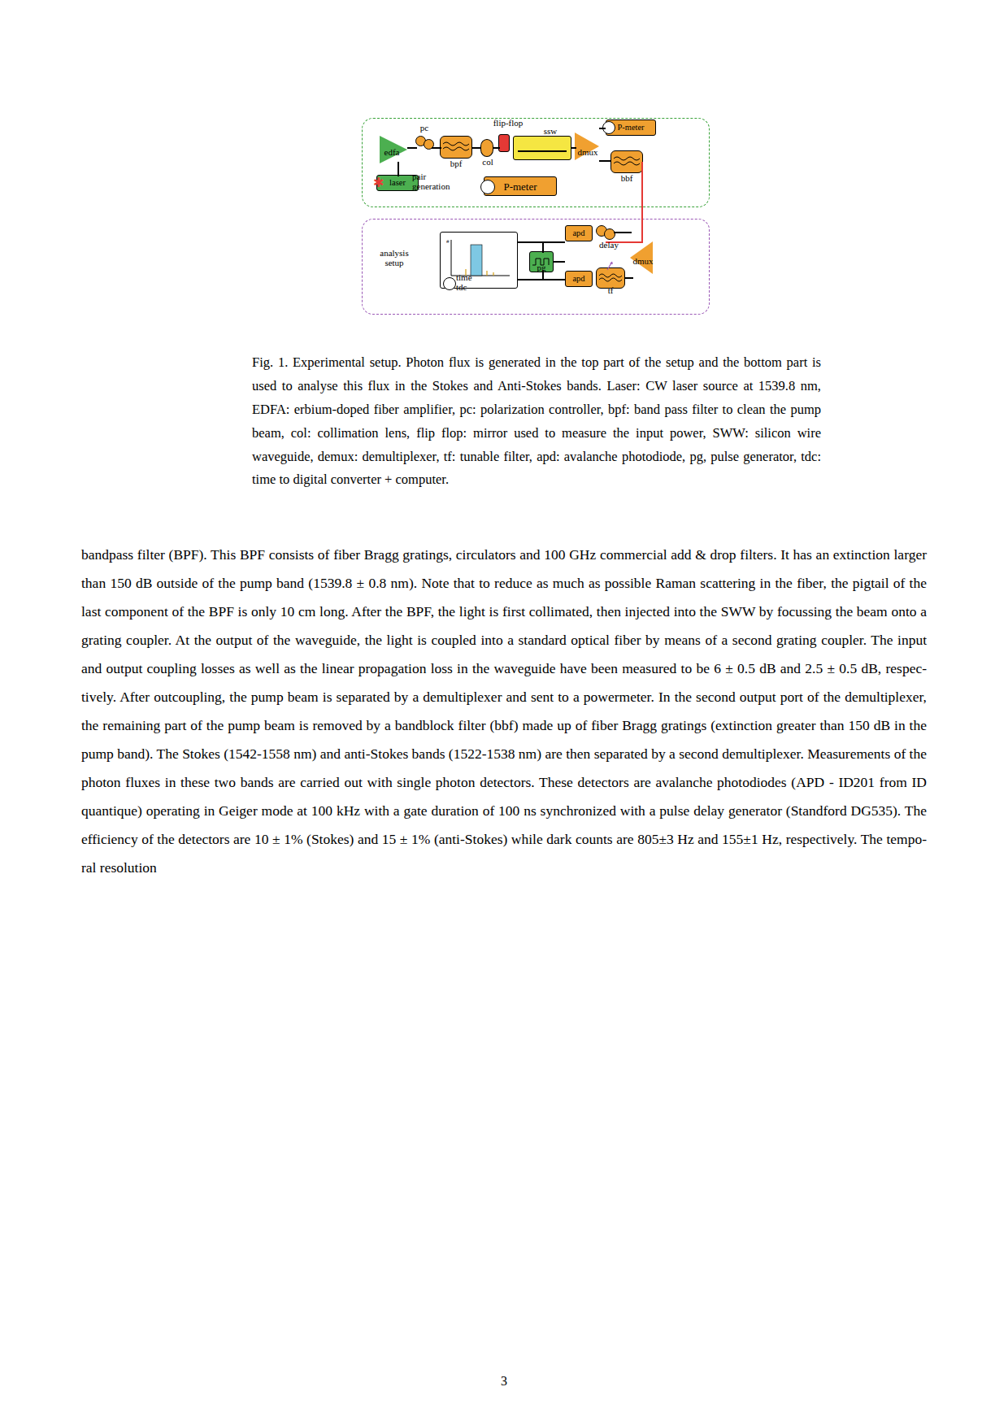edfa
laser
✱
pc
bpf
col
flip-flop
ssw
dmux
P-meter
bbf
P-meter
pair
generation
analysis
setup
#
time
tdc
pg
apd
delay
apd
tf
dmux
Fig. 1. Experimental setup. Photon flux is generated in the top part of the setup and the bottom part is used to analyse this flux in the Stokes and Anti-Stokes bands. Laser: CW laser source at 1539.8 nm, EDFA: erbium-doped fiber amplifier, pc: polarization controller, bpf: band pass filter to clean the pump beam, col: collimation lens, flip flop: mirror used to measure the input power, SWW: silicon wire waveguide, demux: demultiplexer, tf: tunable filter, apd: avalanche photodiode, pg, pulse generator, tdc: time to digital converter + computer.
bandpass filter (BPF). This BPF consists of fiber Bragg gratings, circulators and 100 GHz commercial add & drop filters. It has an extinction larger than 150 dB outside of the pump band (1539.8 ± 0.8 nm). Note that to reduce as much as possible Raman scattering in the fiber, the pigtail of the last component of the BPF is only 10 cm long. After the BPF, the light is first collimated, then injected into the SWW by focussing the beam onto a grating coupler. At the output of the waveguide, the light is coupled into a standard optical fiber by means of a second grating coupler. The input and output coupling losses as well as the linear propagation loss in the waveguide have been measured to be 6 ± 0.5 dB and 2.5 ± 0.5 dB, respectively. After outcoupling, the pump beam is separated by a demultiplexer and sent to a powermeter. In the second output port of the demultiplexer, the remaining part of the pump beam is removed by a bandblock filter (bbf) made up of fiber Bragg gratings (extinction greater than 150 dB in the pump band). The Stokes (1542-1558 nm) and anti-Stokes bands (1522-1538 nm) are then separated by a second demultiplexer. Measurements of the photon fluxes in these two bands are carried out with single photon detectors. These detectors are avalanche photodiodes (APD - ID201 from ID quantique) operating in Geiger mode at 100 kHz with a gate duration of 100 ns synchronized with a pulse delay generator (Standford DG535). The efficiency of the detectors are 10 ± 1% (Stokes) and 15 ± 1% (anti-Stokes) while dark counts are 805±3 Hz and 155±1 Hz, respectively. The temporal resolution
3